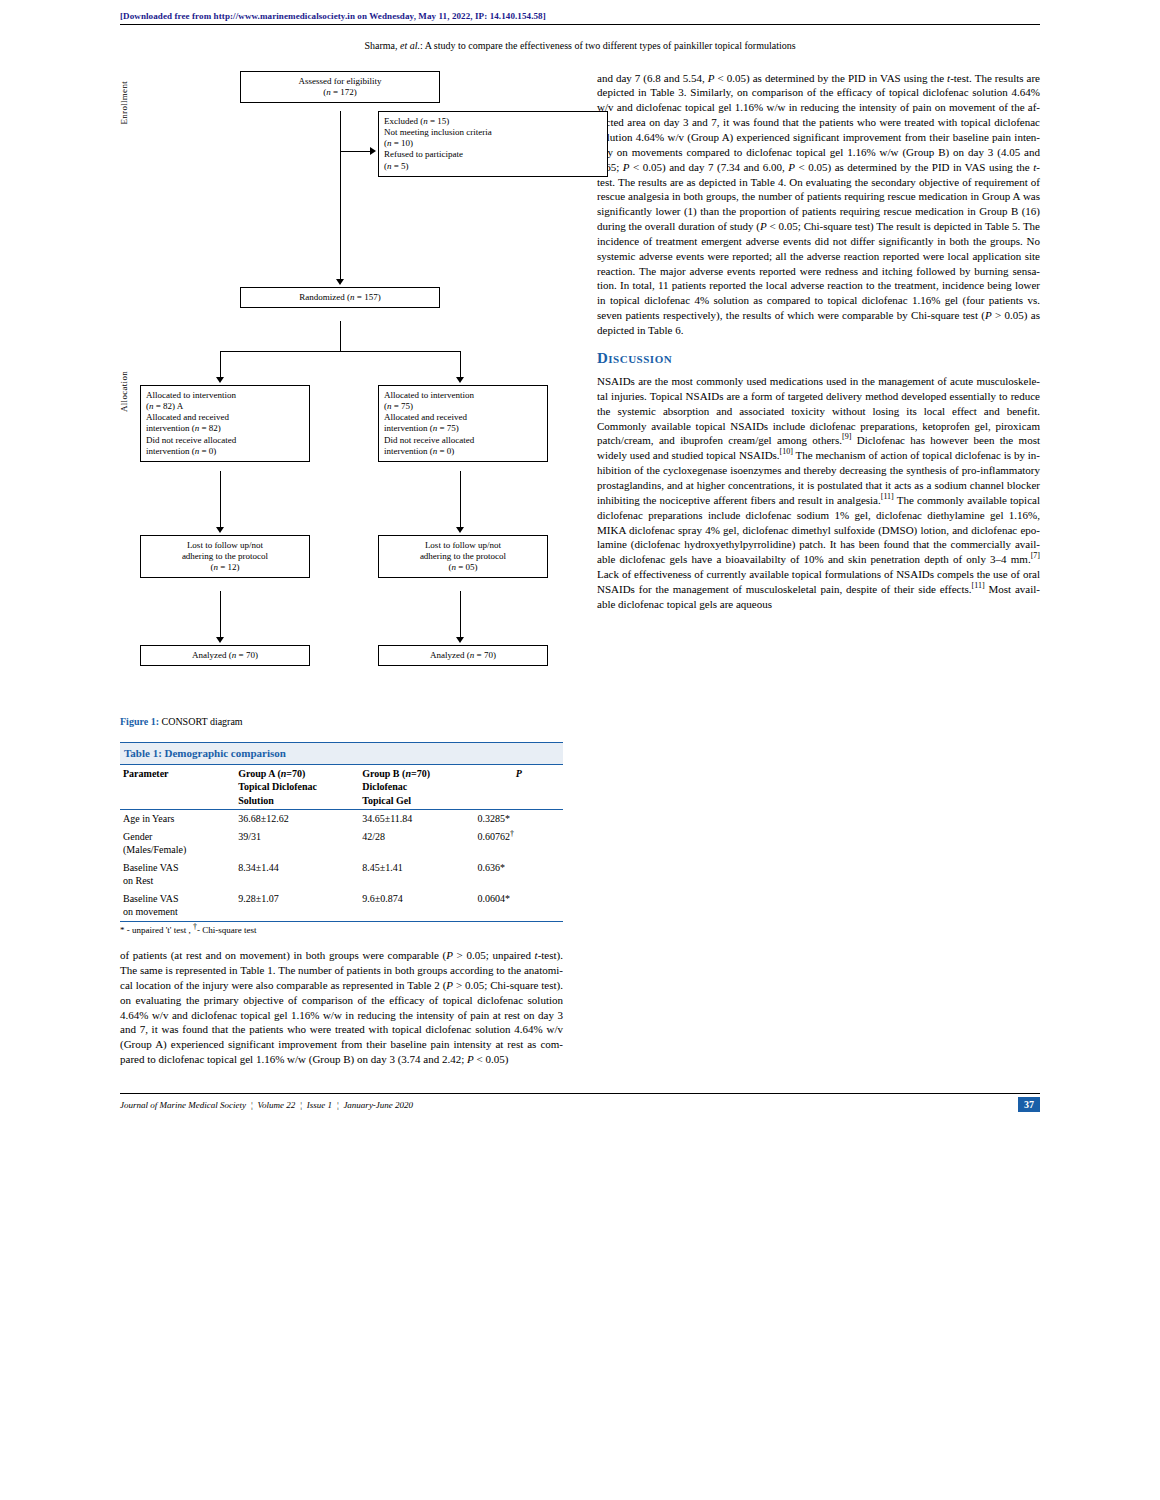[Downloaded free from http://www.marinemedicalsociety.in on Wednesday, May 11, 2022, IP: 14.140.154.58]
Sharma, et al.: A study to compare the effectiveness of two different types of painkiller topical formulations
Enrollment
Allocation
Assessed for eligibility
(n = 172)
Excluded (n = 15)
Not meeting inclusion criteria
(n = 10)
Refused to participate
(n = 5)
Randomized (n = 157)
Allocated to intervention
(n = 82) A
Allocated and received
intervention (n = 82)
Did not receive allocated
intervention (n = 0)
Allocated to intervention
(n = 75)
Allocated and received
intervention (n = 75)
Did not receive allocated
intervention (n = 0)
Lost to follow up/not
adhering to the protocol
(n = 12)
Lost to follow up/not
adhering to the protocol
(n = 05)
Analyzed (n = 70)
Analyzed (n = 70)
Figure 1: CONSORT diagram
Table 1: Demographic comparison
| Parameter | Group A ( n =70) Topical Diclofenac Solution | Group B ( n =70) Diclofenac Topical Gel | P |
| --- | --- | --- | --- |
| Age in Years | 36.68±12.62 | 34.65±11.84 | 0.3285* |
| Gender (Males/Female) | 39/31 | 42/28 | 0.60762 † |
| Baseline VAS on Rest | 8.34±1.44 | 8.45±1.41 | 0.636* |
| Baseline VAS on movement | 9.28±1.07 | 9.6±0.874 | 0.0604* |
* - unpaired 't' test , †- Chi-square test
of patients (at rest and on movement) in both groups were comparable (P > 0.05; unpaired t-test). The same is represented in Table 1. The number of patients in both groups according to the anatomical location of the injury were also comparable as represented in Table 2 (P > 0.05; Chi-square test). on evaluating the primary objective of comparison of the efficacy of topical diclofenac solution 4.64% w/v and diclofenac topical gel 1.16% w/w in reducing the intensity of pain at rest on day 3 and 7, it was found that the patients who were treated with topical diclofenac solution 4.64% w/v (Group A) experienced significant improvement from their baseline pain intensity at rest as compared to diclofenac topical gel 1.16% w/w (Group B) on day 3 (3.74 and 2.42; P < 0.05)
and day 7 (6.8 and 5.54, P < 0.05) as determined by the PID in VAS using the t-test. The results are depicted in Table 3. Similarly, on comparison of the efficacy of topical diclofenac solution 4.64% w/v and diclofenac topical gel 1.16% w/w in reducing the intensity of pain on movement of the affected area on day 3 and 7, it was found that the patients who were treated with topical diclofenac solution 4.64% w/v (Group A) experienced significant improvement from their baseline pain intensity on movements compared to diclofenac topical gel 1.16% w/w (Group B) on day 3 (4.05 and 2.65; P < 0.05) and day 7 (7.34 and 6.00, P < 0.05) as determined by the PID in VAS using the t-test. The results are as depicted in Table 4. On evaluating the secondary objective of requirement of rescue analgesia in both groups, the number of patients requiring rescue medication in Group A was significantly lower (1) than the proportion of patients requiring rescue medication in Group B (16) during the overall duration of study (P < 0.05; Chi-square test) The result is depicted in Table 5. The incidence of treatment emergent adverse events did not differ significantly in both the groups. No systemic adverse events were reported; all the adverse reaction reported were local application site reaction. The major adverse events reported were redness and itching followed by burning sensation. In total, 11 patients reported the local adverse reaction to the treatment, incidence being lower in topical diclofenac 4% solution as compared to topical diclofenac 1.16% gel (four patients vs. seven patients respectively), the results of which were comparable by Chi-square test (P > 0.05) as depicted in Table 6.
Discussion
NSAIDs are the most commonly used medications used in the management of acute musculoskeletal injuries. Topical NSAIDs are a form of targeted delivery method developed essentially to reduce the systemic absorption and associated toxicity without losing its local effect and benefit. Commonly available topical NSAIDs include diclofenac preparations, ketoprofen gel, piroxicam patch/cream, and ibuprofen cream/gel among others.[9] Diclofenac has however been the most widely used and studied topical NSAIDs.[10] The mechanism of action of topical diclofenac is by inhibition of the cycloxegenase isoenzymes and thereby decreasing the synthesis of pro-inflammatory prostaglandins, and at higher concentrations, it is postulated that it acts as a sodium channel blocker inhibiting the nociceptive afferent fibers and result in analgesia.[11] The commonly available topical diclofenac preparations include diclofenac sodium 1% gel, diclofenac diethylamine gel 1.16%, MIKA diclofenac spray 4% gel, diclofenac dimethyl sulfoxide (DMSO) lotion, and diclofenac epolamine (diclofenac hydroxyethylpyrrolidine) patch. It has been found that the commercially available diclofenac gels have a bioavailabilty of 10% and skin penetration depth of only 3–4 mm.[7] Lack of effectiveness of currently available topical formulations of NSAIDs compels the use of oral NSAIDs for the management of musculoskeletal pain, despite of their side effects.[11] Most available diclofenac topical gels are aqueous
Journal of Marine Medical Society ¦ Volume 22 ¦ Issue 1 ¦ January-June 2020
37